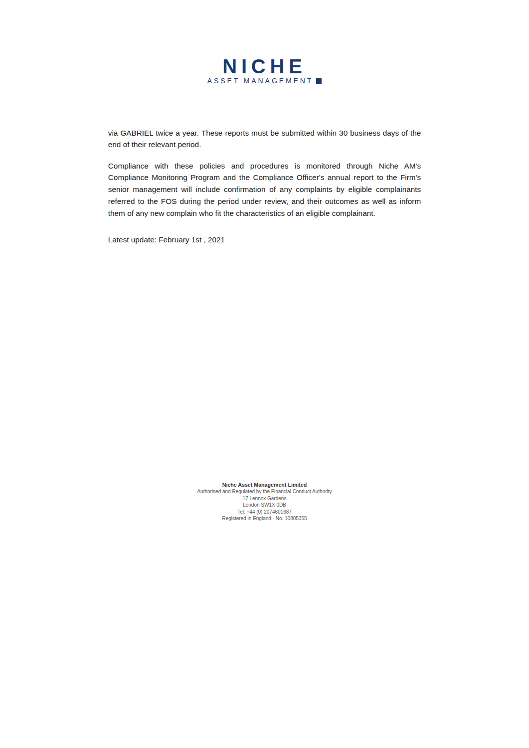NICHE
ASSET MANAGEMENT
via GABRIEL twice a year. These reports must be submitted within 30 business days of the end of their relevant period.
Compliance with these policies and procedures is monitored through Niche AM's Compliance Monitoring Program and the Compliance Officer's annual report to the Firm's senior management will include confirmation of any complaints by eligible complainants referred to the FOS during the period under review, and their outcomes as well as inform them of any new complain who fit the characteristics of an eligible complainant.
Latest update: February 1st , 2021
Niche Asset Management Limited
Authorised and Regulated by the Financial Conduct Authority
17 Lennox Gardens
London SW1X 0DB
Tel: +44 (0) 2074601687
Registered in England - No. 10805355